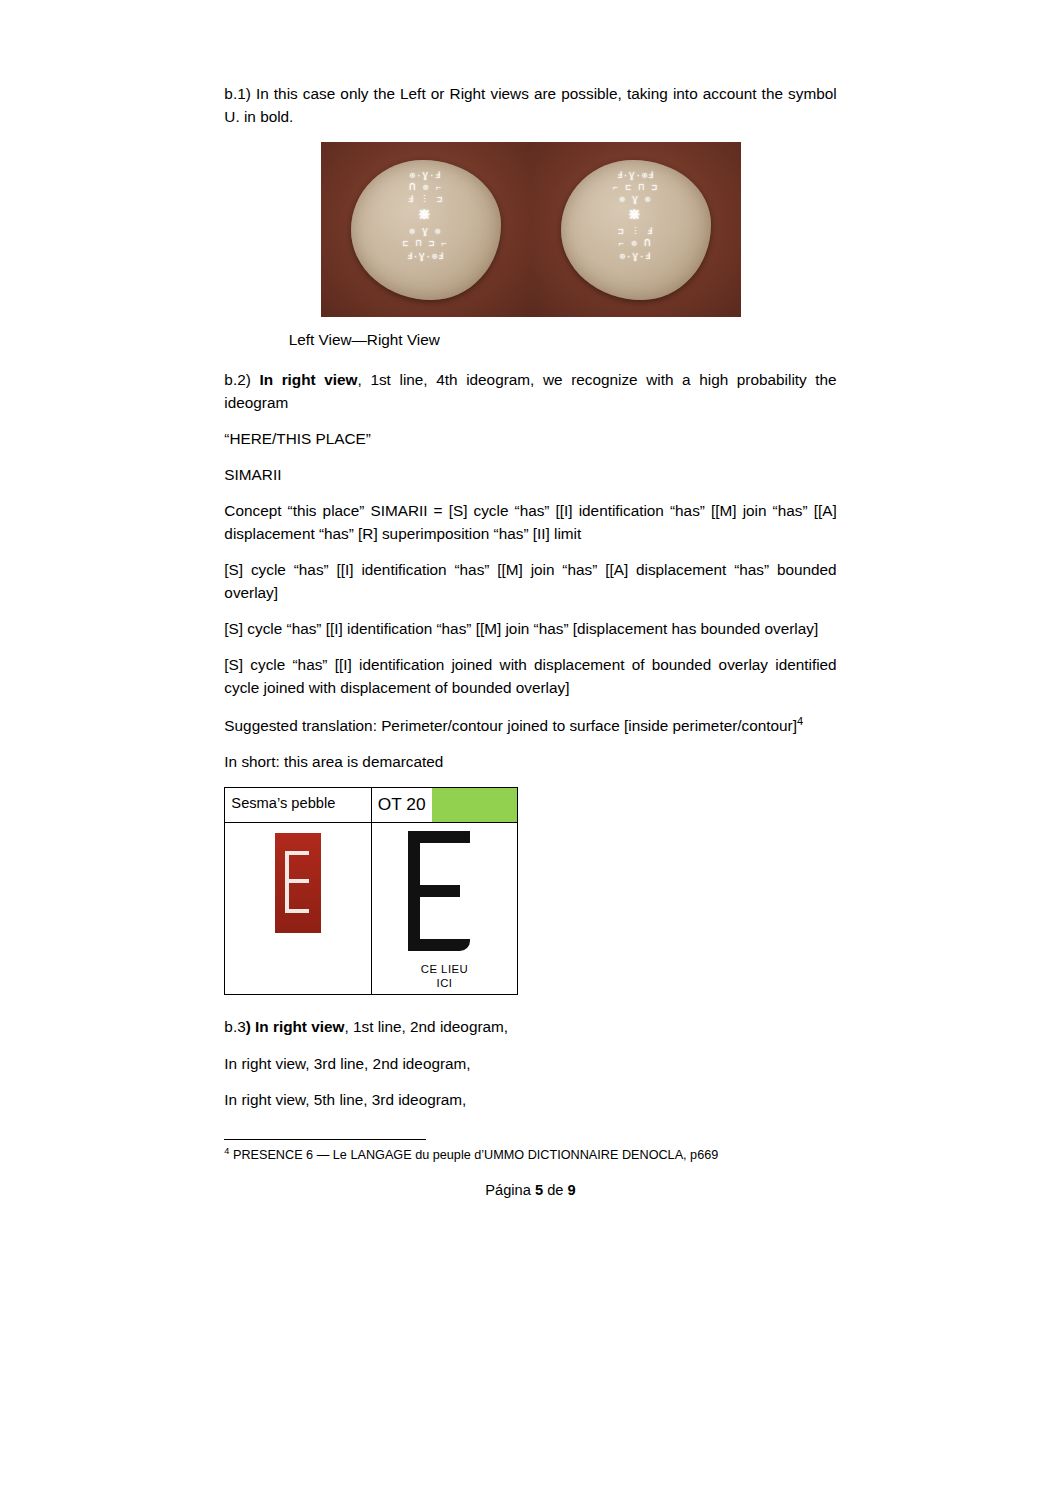b.1) In this case only the Left or Right views are possible, taking into account the symbol U. in bold.
⊙·Ɣ·Ⅎ
ᑎ ⊙ ⌐
Ⅎ ⋮ ⊐
⋇
⊙ Ɣ ⊙
⊏ ⊓ ⊐ ⌐
Ⅎ·Ɣ·⊙Ⅎ
Ⅎ·Ɣ·⊙Ⅎ
⌐ ⊏ ⊓ ⊐
⊙ Ɣ ⊙
⋇
⊐ ⋮ Ⅎ
⌐ ⊙ ᑎ
⊙·Ɣ·Ⅎ
Left View—Right View
b.2) In right view, 1st line, 4th ideogram, we recognize with a high probability the ideogram
“HERE/THIS PLACE”
SIMARII
Concept “this place” SIMARII = [S] cycle “has” [[I] identification “has” [[M] join “has” [[A] displacement “has” [R] superimposition “has” [II] limit
[S] cycle “has” [[I] identification “has” [[M] join “has” [[A] displacement “has” bounded overlay]
[S] cycle “has” [[I] identification “has” [[M] join “has” [displacement has bounded overlay]
[S] cycle “has” [[I] identification joined with displacement of bounded overlay identified cycle joined with displacement of bounded overlay]
Suggested translation: Perimeter/contour joined to surface [inside perimeter/contour]4
In short: this area is demarcated
| Sesma’s pebble | OT 20 |
| | CE LIEU ICI |
b.3) In right view, 1st line, 2nd ideogram,
In right view, 3rd line, 2nd ideogram,
In right view, 5th line, 3rd ideogram,
4 PRESENCE 6 — Le LANGAGE du peuple d’UMMO DICTIONNAIRE DENOCLA, p669
Página 5 de 9